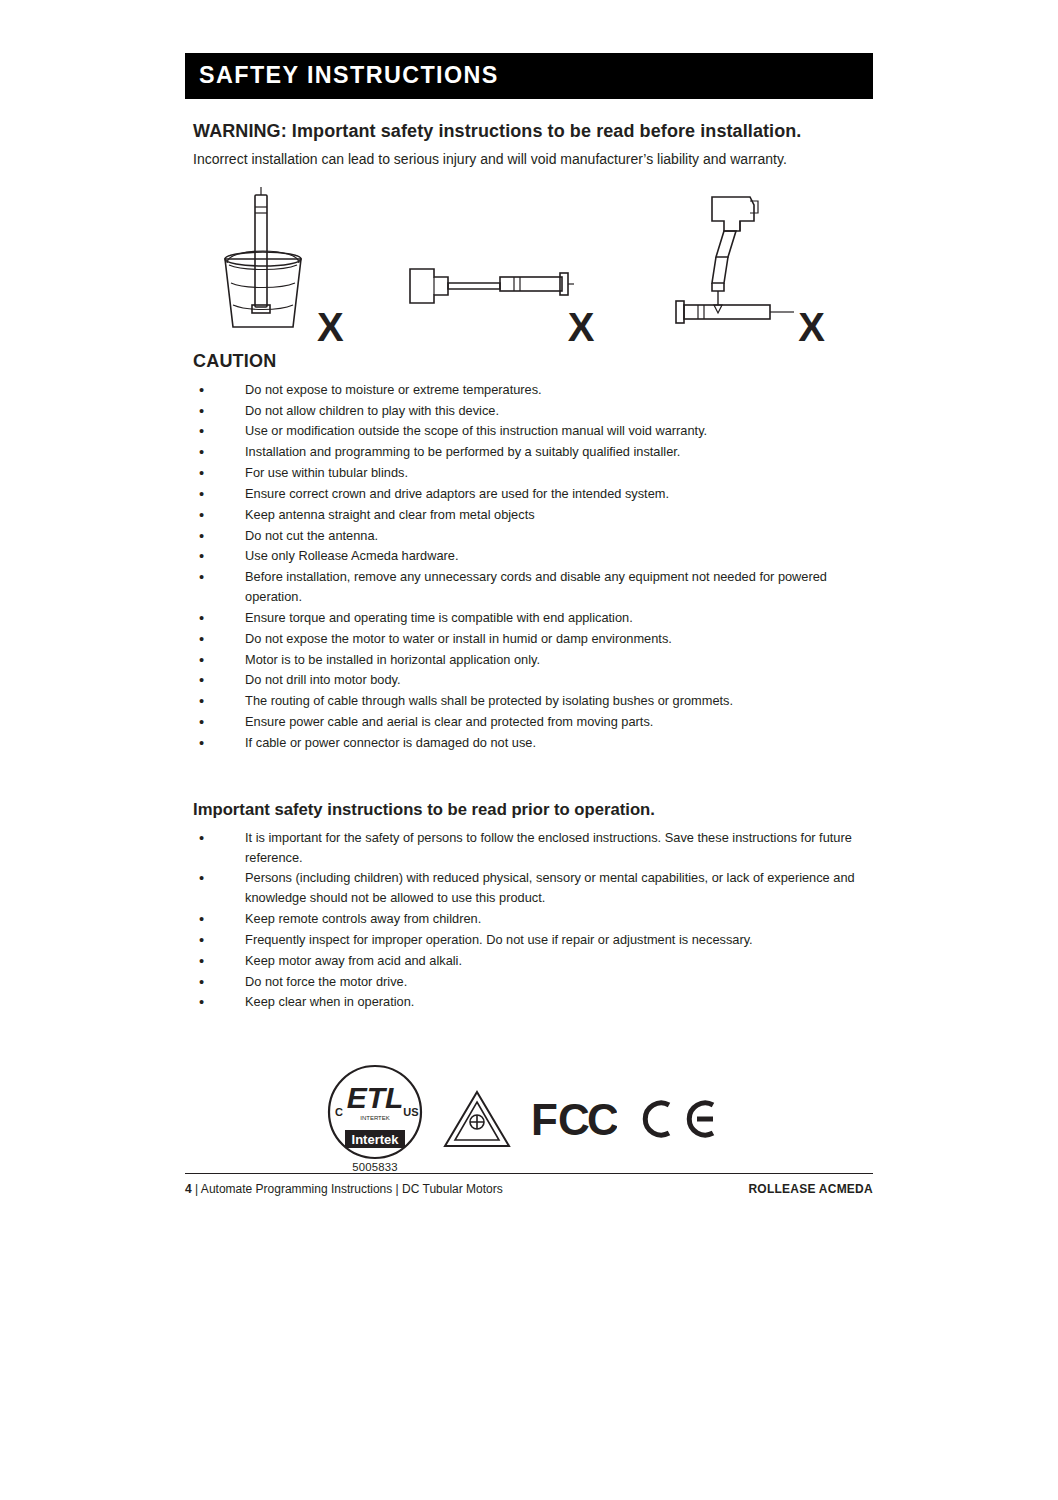SAFTEY INSTRUCTIONS
WARNING: Important safety instructions to be read before installation.
Incorrect installation can lead to serious injury and will void manufacturer’s liability and warranty.
X
X
X
CAUTION
Do not expose to moisture or extreme temperatures.
Do not allow children to play with this device.
Use or modification outside the scope of this instruction manual will void warranty.
Installation and programming to be performed by a suitably qualified installer.
For use within tubular blinds.
Ensure correct crown and drive adaptors are used for the intended system.
Keep antenna straight and clear from metal objects
Do not cut the antenna.
Use only Rollease Acmeda hardware.
Before installation, remove any unnecessary cords and disable any equipment not needed for powered operation.
Ensure torque and operating time is compatible with end application.
Do not expose the motor to water or install in humid or damp environments.
Motor is to be installed in horizontal application only.
Do not drill into motor body.
The routing of cable through walls shall be protected by isolating bushes or grommets.
Ensure power cable and aerial is clear and protected from moving parts.
If cable or power connector is damaged do not use.
Important safety instructions to be read prior to operation.
It is important for the safety of persons to follow the enclosed instructions. Save these instructions for future reference.
Persons (including children) with reduced physical, sensory or mental capabilities, or lack of experience and knowledge should not be allowed to use this product.
Keep remote controls away from children.
Frequently inspect for improper operation. Do not use if repair or adjustment is necessary.
Keep motor away from acid and alkali.
Do not force the motor drive.
Keep clear when in operation.
ETL C US INTERTEK Intertek
5005833
FC C
4 | Automate Programming Instructions | DC Tubular Motors
ROLLEASE ACMEDA